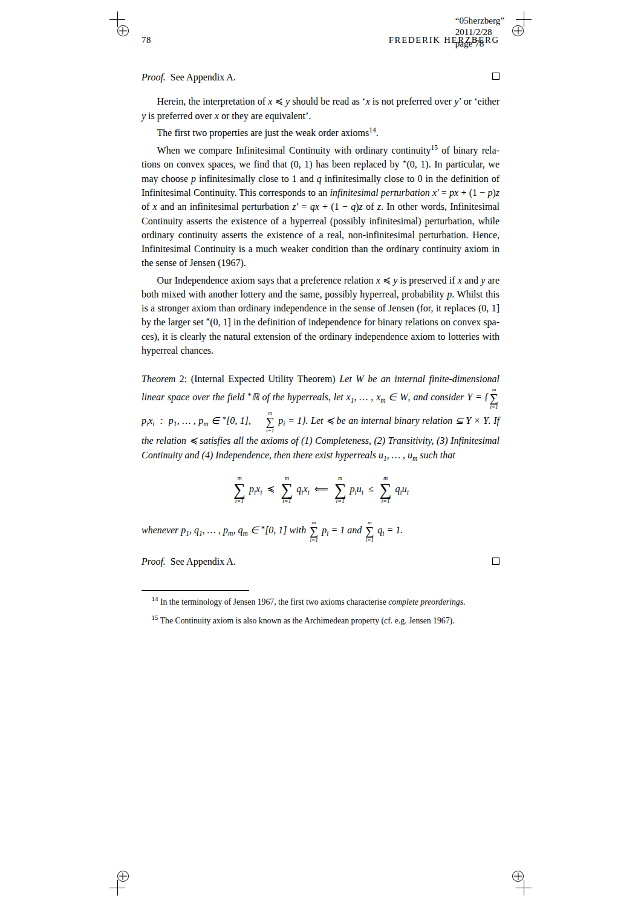“05herzberg”
2011/2/28
page 78
78 FREDERIK HERZBERG
Proof. See Appendix A.
Herein, the interpretation of x ≼ y should be read as ‘x is not preferred over y’ or ‘either y is preferred over x or they are equivalent’.
The first two properties are just the weak order axioms14.
When we compare Infinitesimal Continuity with ordinary continuity15 of binary relations on convex spaces, we find that (0, 1) has been replaced by *(0, 1). In particular, we may choose p infinitesimally close to 1 and q infinitesimally close to 0 in the definition of Infinitesimal Continuity. This corresponds to an infinitesimal perturbation x′ = px + (1 − p)z of x and an infinitesimal perturbation z′ = qx + (1 − q)z of z. In other words, Infinitesimal Continuity asserts the existence of a hyperreal (possibly infinitesimal) perturbation, while ordinary continuity asserts the existence of a real, non-infinitesimal perturbation. Hence, Infinitesimal Continuity is a much weaker condition than the ordinary continuity axiom in the sense of Jensen (1967).
Our Independence axiom says that a preference relation x ≼ y is preserved if x and y are both mixed with another lottery and the same, possibly hyperreal, probability p. Whilst this is a stronger axiom than ordinary independence in the sense of Jensen (for, it replaces (0, 1] by the larger set *(0, 1] in the definition of independence for binary relations on convex spaces), it is clearly the natural extension of the ordinary independence axiom to lotteries with hyperreal chances.
Theorem 2: (Internal Expected Utility Theorem) Let W be an internal finite-dimensional linear space over the field *ℝ of the hyperreals, let x1, … , xm ∈ W, and consider Y = {m∑i=1 pixi : p1, … , pm ∈ *[0, 1], m∑i=1 pi = 1}. Let ≼ be an internal binary relation ⊆ Y × Y. If the relation ≼ satisfies all the axioms of (1) Completeness, (2) Transitivity, (3) Infinitesimal Continuity and (4) Independence, then there exist hyperreals u1, … , um such that
m∑i=1 pixi ≼ m∑i=1 qixi ⟸ m∑i=1 piui ≤ m∑i=1 qiui
whenever p1, q1, … , pm, qm ∈ *[0, 1] with m∑i=1 pi = 1 and m∑i=1 qi = 1.
Proof. See Appendix A.
14 In the terminology of Jensen 1967, the first two axioms characterise complete preorderings.
15 The Continuity axiom is also known as the Archimedean property (cf. e.g. Jensen 1967).